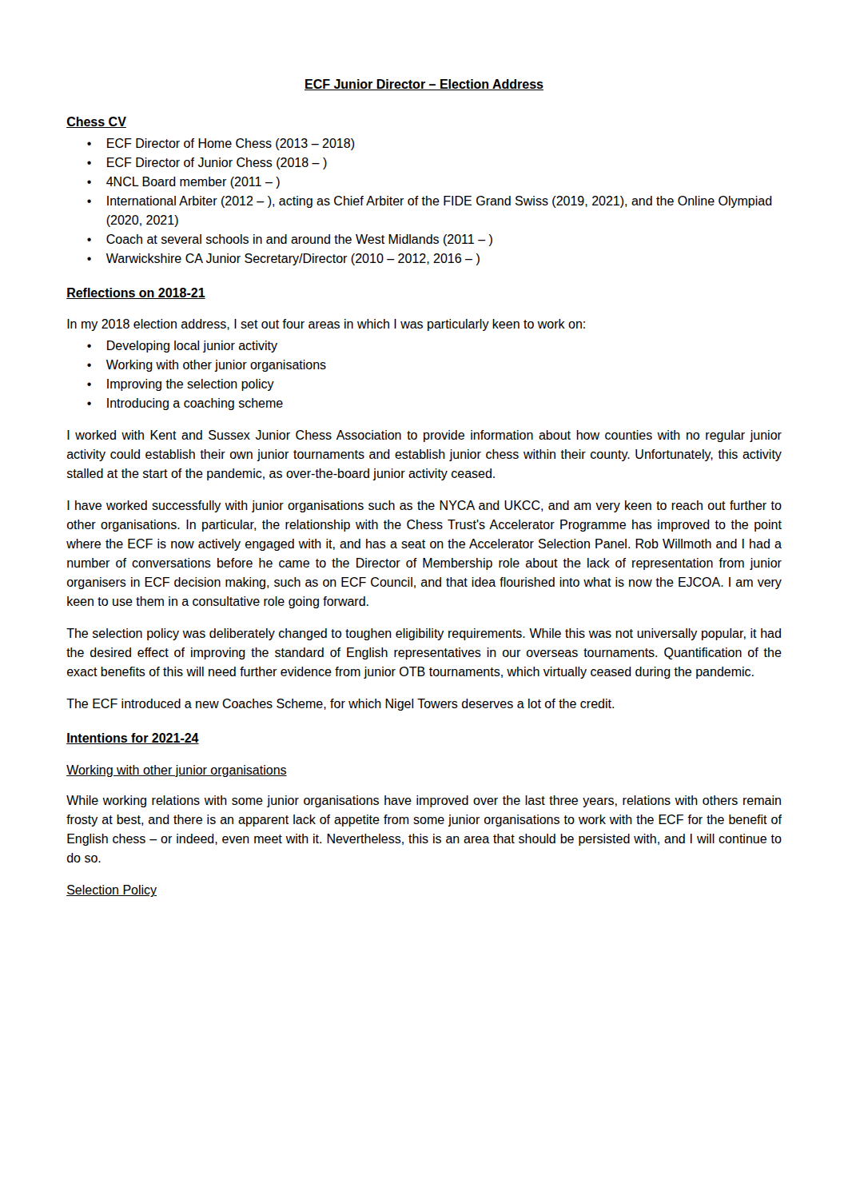ECF Junior Director – Election Address
Chess CV
ECF Director of Home Chess (2013 – 2018)
ECF Director of Junior Chess (2018 – )
4NCL Board member (2011 – )
International Arbiter (2012 – ), acting as Chief Arbiter of the FIDE Grand Swiss (2019, 2021), and the Online Olympiad (2020, 2021)
Coach at several schools in and around the West Midlands (2011 – )
Warwickshire CA Junior Secretary/Director (2010 – 2012, 2016 – )
Reflections on 2018-21
In my 2018 election address, I set out four areas in which I was particularly keen to work on:
Developing local junior activity
Working with other junior organisations
Improving the selection policy
Introducing a coaching scheme
I worked with Kent and Sussex Junior Chess Association to provide information about how counties with no regular junior activity could establish their own junior tournaments and establish junior chess within their county. Unfortunately, this activity stalled at the start of the pandemic, as over-the-board junior activity ceased.
I have worked successfully with junior organisations such as the NYCA and UKCC, and am very keen to reach out further to other organisations. In particular, the relationship with the Chess Trust's Accelerator Programme has improved to the point where the ECF is now actively engaged with it, and has a seat on the Accelerator Selection Panel. Rob Willmoth and I had a number of conversations before he came to the Director of Membership role about the lack of representation from junior organisers in ECF decision making, such as on ECF Council, and that idea flourished into what is now the EJCOA. I am very keen to use them in a consultative role going forward.
The selection policy was deliberately changed to toughen eligibility requirements. While this was not universally popular, it had the desired effect of improving the standard of English representatives in our overseas tournaments. Quantification of the exact benefits of this will need further evidence from junior OTB tournaments, which virtually ceased during the pandemic.
The ECF introduced a new Coaches Scheme, for which Nigel Towers deserves a lot of the credit.
Intentions for 2021-24
Working with other junior organisations
While working relations with some junior organisations have improved over the last three years, relations with others remain frosty at best, and there is an apparent lack of appetite from some junior organisations to work with the ECF for the benefit of English chess – or indeed, even meet with it. Nevertheless, this is an area that should be persisted with, and I will continue to do so.
Selection Policy